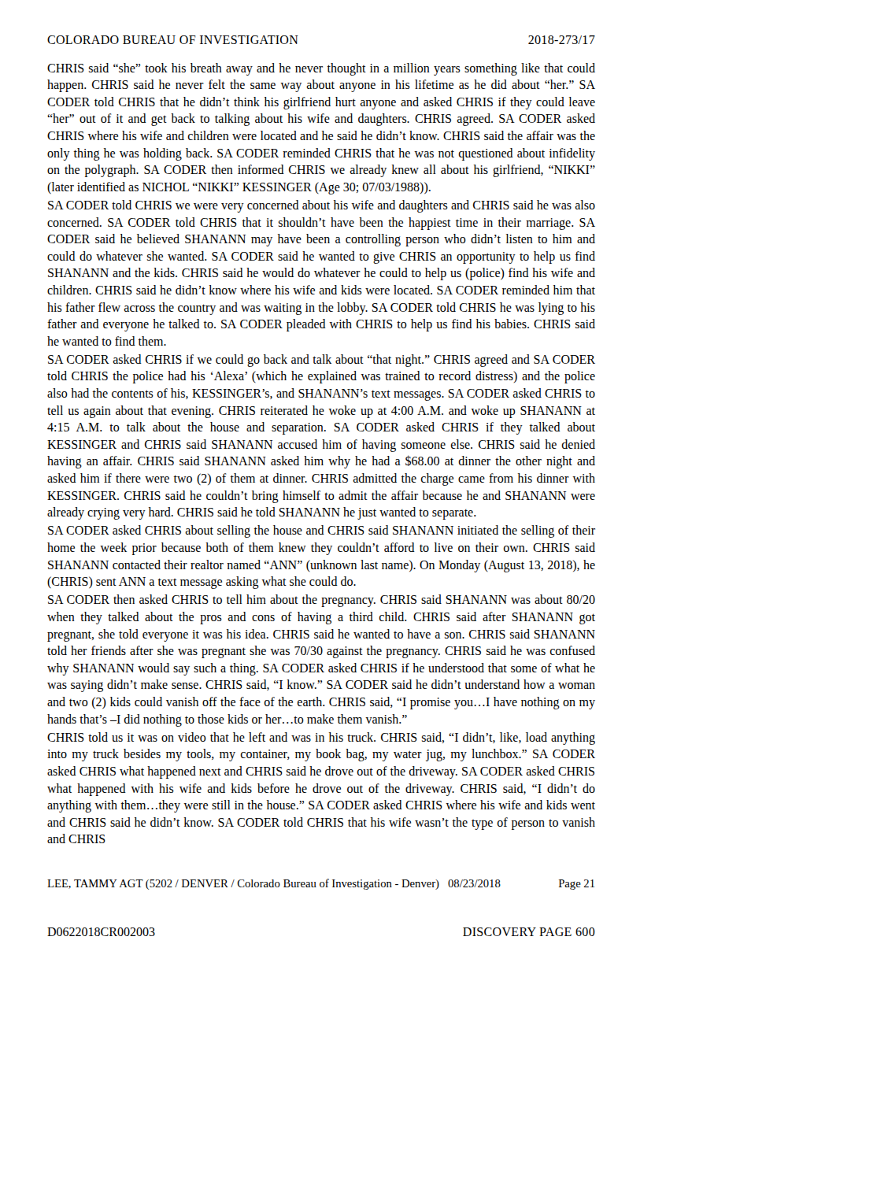COLORADO BUREAU OF INVESTIGATION 2018-273/17
CHRIS said “she” took his breath away and he never thought in a million years something like that could happen. CHRIS said he never felt the same way about anyone in his lifetime as he did about “her.” SA CODER told CHRIS that he didn’t think his girlfriend hurt anyone and asked CHRIS if they could leave “her” out of it and get back to talking about his wife and daughters. CHRIS agreed. SA CODER asked CHRIS where his wife and children were located and he said he didn’t know. CHRIS said the affair was the only thing he was holding back. SA CODER reminded CHRIS that he was not questioned about infidelity on the polygraph. SA CODER then informed CHRIS we already knew all about his girlfriend, “NIKKI” (later identified as NICHOL “NIKKI” KESSINGER (Age 30; 07/03/1988)).
SA CODER told CHRIS we were very concerned about his wife and daughters and CHRIS said he was also concerned. SA CODER told CHRIS that it shouldn’t have been the happiest time in their marriage. SA CODER said he believed SHANANN may have been a controlling person who didn’t listen to him and could do whatever she wanted. SA CODER said he wanted to give CHRIS an opportunity to help us find SHANANN and the kids. CHRIS said he would do whatever he could to help us (police) find his wife and children. CHRIS said he didn’t know where his wife and kids were located. SA CODER reminded him that his father flew across the country and was waiting in the lobby. SA CODER told CHRIS he was lying to his father and everyone he talked to. SA CODER pleaded with CHRIS to help us find his babies. CHRIS said he wanted to find them.
SA CODER asked CHRIS if we could go back and talk about “that night.” CHRIS agreed and SA CODER told CHRIS the police had his ‘Alexa’ (which he explained was trained to record distress) and the police also had the contents of his, KESSINGER’s, and SHANANN’s text messages. SA CODER asked CHRIS to tell us again about that evening. CHRIS reiterated he woke up at 4:00 A.M. and woke up SHANANN at 4:15 A.M. to talk about the house and separation. SA CODER asked CHRIS if they talked about KESSINGER and CHRIS said SHANANN accused him of having someone else. CHRIS said he denied having an affair. CHRIS said SHANANN asked him why he had a $68.00 at dinner the other night and asked him if there were two (2) of them at dinner. CHRIS admitted the charge came from his dinner with KESSINGER. CHRIS said he couldn’t bring himself to admit the affair because he and SHANANN were already crying very hard. CHRIS said he told SHANANN he just wanted to separate.
SA CODER asked CHRIS about selling the house and CHRIS said SHANANN initiated the selling of their home the week prior because both of them knew they couldn’t afford to live on their own. CHRIS said SHANANN contacted their realtor named “ANN” (unknown last name). On Monday (August 13, 2018), he (CHRIS) sent ANN a text message asking what she could do.
SA CODER then asked CHRIS to tell him about the pregnancy. CHRIS said SHANANN was about 80/20 when they talked about the pros and cons of having a third child. CHRIS said after SHANANN got pregnant, she told everyone it was his idea. CHRIS said he wanted to have a son. CHRIS said SHANANN told her friends after she was pregnant she was 70/30 against the pregnancy. CHRIS said he was confused why SHANANN would say such a thing. SA CODER asked CHRIS if he understood that some of what he was saying didn’t make sense. CHRIS said, “I know.” SA CODER said he didn’t understand how a woman and two (2) kids could vanish off the face of the earth. CHRIS said, “I promise you…I have nothing on my hands that’s –I did nothing to those kids or her…to make them vanish.”
CHRIS told us it was on video that he left and was in his truck. CHRIS said, “I didn’t, like, load anything into my truck besides my tools, my container, my book bag, my water jug, my lunchbox.” SA CODER asked CHRIS what happened next and CHRIS said he drove out of the driveway. SA CODER asked CHRIS what happened with his wife and kids before he drove out of the driveway. CHRIS said, “I didn’t do anything with them…they were still in the house.” SA CODER asked CHRIS where his wife and kids went and CHRIS said he didn’t know. SA CODER told CHRIS that his wife wasn’t the type of person to vanish and CHRIS
LEE, TAMMY AGT (5202 / DENVER / Colorado Bureau of Investigation - Denver) 08/23/2018 Page 21
D0622018CR002003 DISCOVERY PAGE 600